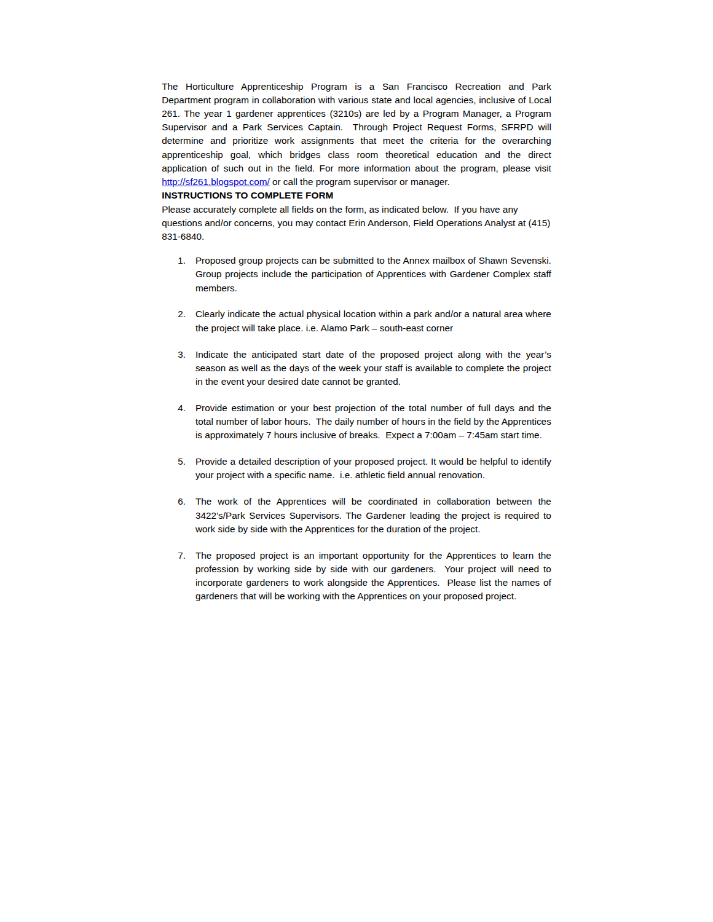The Horticulture Apprenticeship Program is a San Francisco Recreation and Park Department program in collaboration with various state and local agencies, inclusive of Local 261. The year 1 gardener apprentices (3210s) are led by a Program Manager, a Program Supervisor and a Park Services Captain. Through Project Request Forms, SFRPD will determine and prioritize work assignments that meet the criteria for the overarching apprenticeship goal, which bridges class room theoretical education and the direct application of such out in the field. For more information about the program, please visit http://sf261.blogspot.com/ or call the program supervisor or manager.
INSTRUCTIONS TO COMPLETE FORM
Please accurately complete all fields on the form, as indicated below. If you have any questions and/or concerns, you may contact Erin Anderson, Field Operations Analyst at (415) 831-6840.
Proposed group projects can be submitted to the Annex mailbox of Shawn Sevenski. Group projects include the participation of Apprentices with Gardener Complex staff members.
Clearly indicate the actual physical location within a park and/or a natural area where the project will take place. i.e. Alamo Park – south-east corner
Indicate the anticipated start date of the proposed project along with the year’s season as well as the days of the week your staff is available to complete the project in the event your desired date cannot be granted.
Provide estimation or your best projection of the total number of full days and the total number of labor hours. The daily number of hours in the field by the Apprentices is approximately 7 hours inclusive of breaks. Expect a 7:00am – 7:45am start time.
Provide a detailed description of your proposed project. It would be helpful to identify your project with a specific name. i.e. athletic field annual renovation.
The work of the Apprentices will be coordinated in collaboration between the 3422’s/Park Services Supervisors. The Gardener leading the project is required to work side by side with the Apprentices for the duration of the project.
The proposed project is an important opportunity for the Apprentices to learn the profession by working side by side with our gardeners. Your project will need to incorporate gardeners to work alongside the Apprentices. Please list the names of gardeners that will be working with the Apprentices on your proposed project.